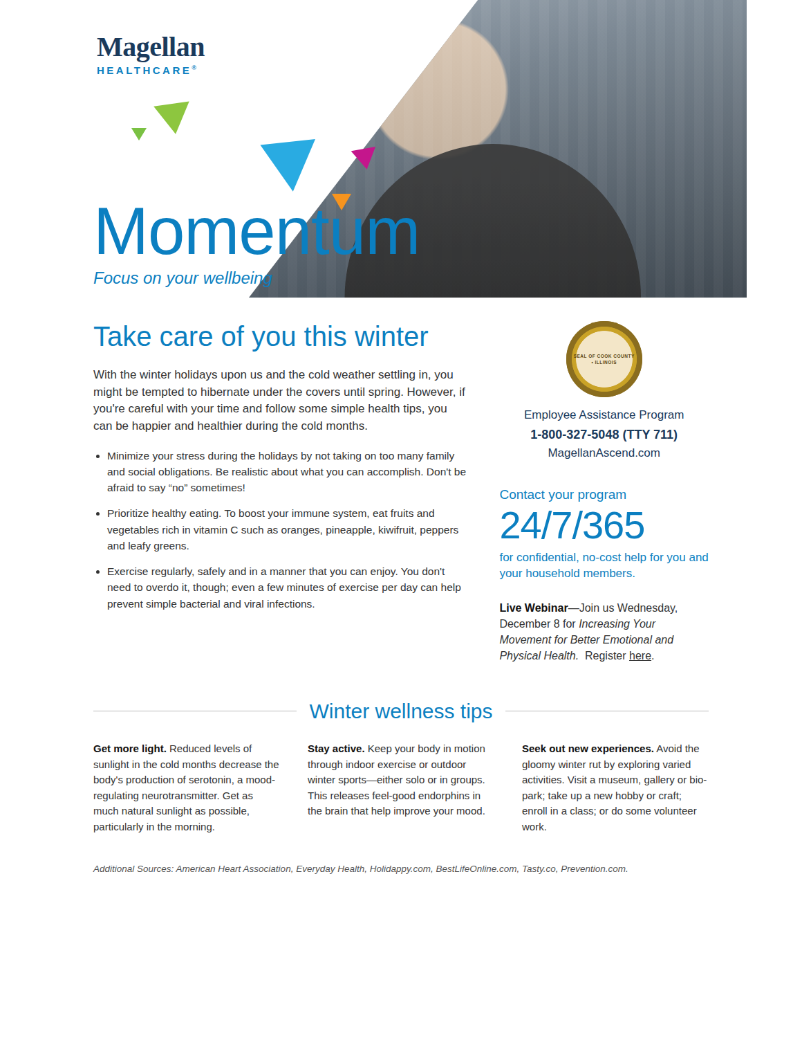Magellan HEALTHCARE®
Momentum
Focus on your wellbeing
Take care of you this winter
With the winter holidays upon us and the cold weather settling in, you might be tempted to hibernate under the covers until spring. However, if you're careful with your time and follow some simple health tips, you can be happier and healthier during the cold months.
Minimize your stress during the holidays by not taking on too many family and social obligations. Be realistic about what you can accomplish. Don't be afraid to say “no” sometimes!
Prioritize healthy eating. To boost your immune system, eat fruits and vegetables rich in vitamin C such as oranges, pineapple, kiwifruit, peppers and leafy greens.
Exercise regularly, safely and in a manner that you can enjoy. You don't need to overdo it, though; even a few minutes of exercise per day can help prevent simple bacterial and viral infections.
Employee Assistance Program
1-800-327-5048 (TTY 711)
MagellanAscend.com
Contact your program
24/7/365
for confidential, no-cost help for you and your household members.
Live Webinar—Join us Wednesday, December 8 for Increasing Your Movement for Better Emotional and Physical Health. Register here.
Winter wellness tips
Get more light. Reduced levels of sunlight in the cold months decrease the body's production of serotonin, a mood-regulating neurotransmitter. Get as much natural sunlight as possible, particularly in the morning.
Stay active. Keep your body in motion through indoor exercise or outdoor winter sports—either solo or in groups. This releases feel-good endorphins in the brain that help improve your mood.
Seek out new experiences. Avoid the gloomy winter rut by exploring varied activities. Visit a museum, gallery or bio-park; take up a new hobby or craft; enroll in a class; or do some volunteer work.
Additional Sources: American Heart Association, Everyday Health, Holidappy.com, BestLifeOnline.com, Tasty.co, Prevention.com.